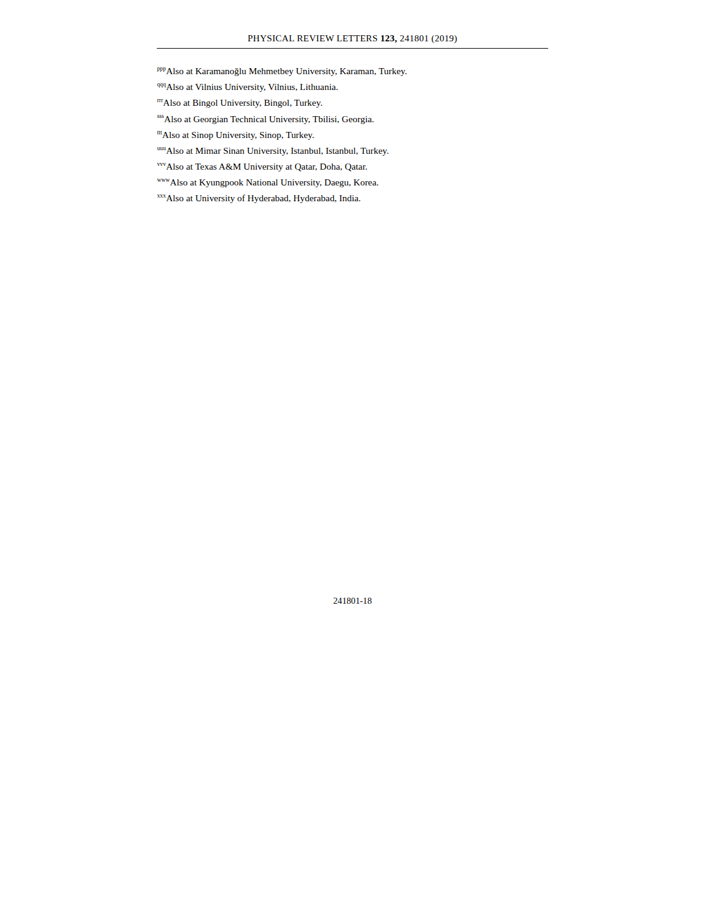PHYSICAL REVIEW LETTERS 123, 241801 (2019)
pppAlso at Karamanoğlu Mehmetbey University, Karaman, Turkey.
qqqAlso at Vilnius University, Vilnius, Lithuania.
rrrAlso at Bingol University, Bingol, Turkey.
sssAlso at Georgian Technical University, Tbilisi, Georgia.
tttAlso at Sinop University, Sinop, Turkey.
uuuAlso at Mimar Sinan University, Istanbul, Istanbul, Turkey.
vvvAlso at Texas A&M University at Qatar, Doha, Qatar.
wwwAlso at Kyungpook National University, Daegu, Korea.
xxxAlso at University of Hyderabad, Hyderabad, India.
241801-18